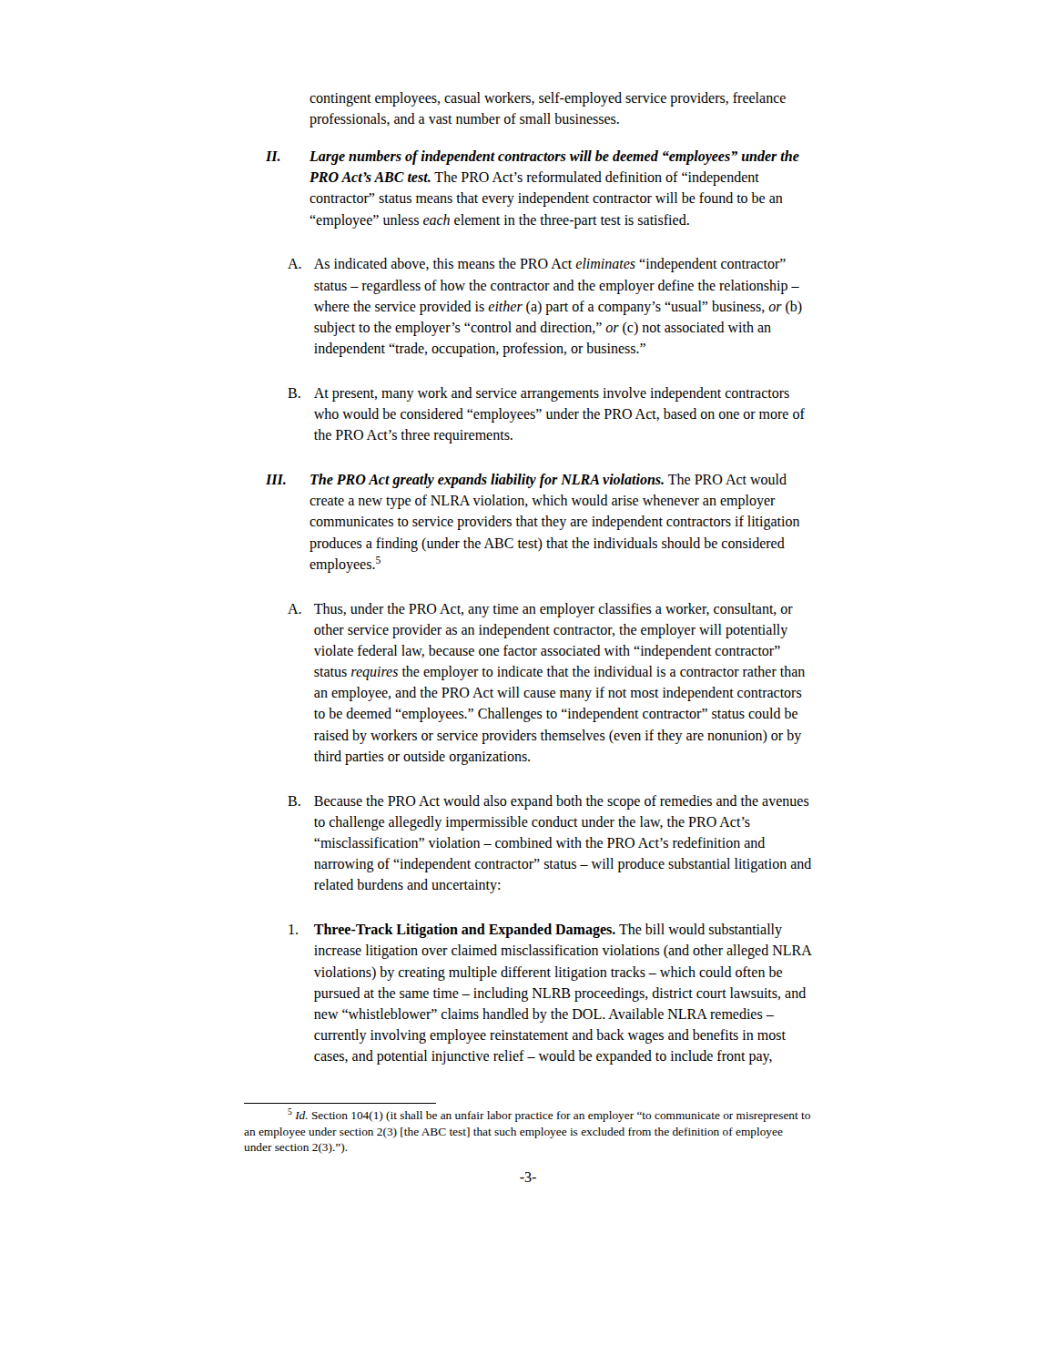contingent employees, casual workers, self-employed service providers, freelance professionals, and a vast number of small businesses.
II.
Large numbers of independent contractors will be deemed “employees” under the PRO Act’s ABC test. The PRO Act’s reformulated definition of “independent contractor” status means that every independent contractor will be found to be an “employee” unless each element in the three-part test is satisfied.
A.
As indicated above, this means the PRO Act eliminates “independent contractor” status – regardless of how the contractor and the employer define the relationship – where the service provided is either (a) part of a company’s “usual” business, or (b) subject to the employer’s “control and direction,” or (c) not associated with an independent “trade, occupation, profession, or business.”
B.
At present, many work and service arrangements involve independent contractors who would be considered “employees” under the PRO Act, based on one or more of the PRO Act’s three requirements.
III.
The PRO Act greatly expands liability for NLRA violations. The PRO Act would create a new type of NLRA violation, which would arise whenever an employer communicates to service providers that they are independent contractors if litigation produces a finding (under the ABC test) that the individuals should be considered employees.5
A.
Thus, under the PRO Act, any time an employer classifies a worker, consultant, or other service provider as an independent contractor, the employer will potentially violate federal law, because one factor associated with “independent contractor” status requires the employer to indicate that the individual is a contractor rather than an employee, and the PRO Act will cause many if not most independent contractors to be deemed “employees.” Challenges to “independent contractor” status could be raised by workers or service providers themselves (even if they are nonunion) or by third parties or outside organizations.
B.
Because the PRO Act would also expand both the scope of remedies and the avenues to challenge allegedly impermissible conduct under the law, the PRO Act’s “misclassification” violation – combined with the PRO Act’s redefinition and narrowing of “independent contractor” status – will produce substantial litigation and related burdens and uncertainty:
1.
Three-Track Litigation and Expanded Damages. The bill would substantially increase litigation over claimed misclassification violations (and other alleged NLRA violations) by creating multiple different litigation tracks – which could often be pursued at the same time – including NLRB proceedings, district court lawsuits, and new “whistleblower” claims handled by the DOL. Available NLRA remedies – currently involving employee reinstatement and back wages and benefits in most cases, and potential injunctive relief – would be expanded to include front pay,
5 Id. Section 104(1) (it shall be an unfair labor practice for an employer “to communicate or misrepresent to an employee under section 2(3) [the ABC test] that such employee is excluded from the definition of employee under section 2(3).”).
-3-